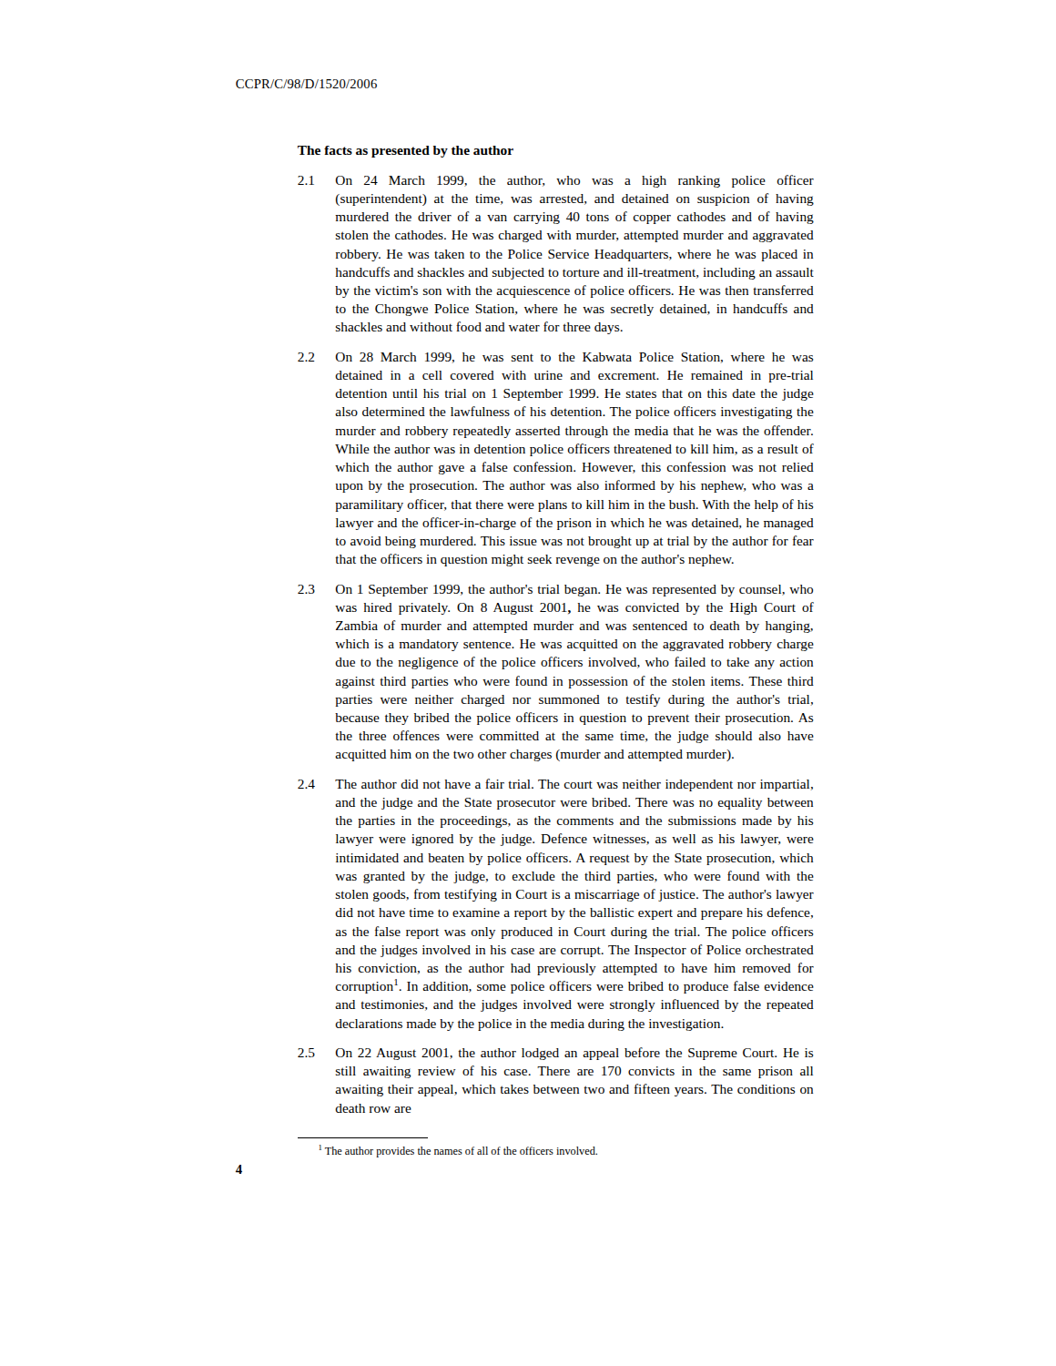CCPR/C/98/D/1520/2006
The facts as presented by the author
2.1 On 24 March 1999, the author, who was a high ranking police officer (superintendent) at the time, was arrested, and detained on suspicion of having murdered the driver of a van carrying 40 tons of copper cathodes and of having stolen the cathodes. He was charged with murder, attempted murder and aggravated robbery. He was taken to the Police Service Headquarters, where he was placed in handcuffs and shackles and subjected to torture and ill-treatment, including an assault by the victim's son with the acquiescence of police officers. He was then transferred to the Chongwe Police Station, where he was secretly detained, in handcuffs and shackles and without food and water for three days.
2.2 On 28 March 1999, he was sent to the Kabwata Police Station, where he was detained in a cell covered with urine and excrement. He remained in pre-trial detention until his trial on 1 September 1999. He states that on this date the judge also determined the lawfulness of his detention. The police officers investigating the murder and robbery repeatedly asserted through the media that he was the offender. While the author was in detention police officers threatened to kill him, as a result of which the author gave a false confession. However, this confession was not relied upon by the prosecution. The author was also informed by his nephew, who was a paramilitary officer, that there were plans to kill him in the bush. With the help of his lawyer and the officer-in-charge of the prison in which he was detained, he managed to avoid being murdered. This issue was not brought up at trial by the author for fear that the officers in question might seek revenge on the author's nephew.
2.3 On 1 September 1999, the author's trial began. He was represented by counsel, who was hired privately. On 8 August 2001, he was convicted by the High Court of Zambia of murder and attempted murder and was sentenced to death by hanging, which is a mandatory sentence. He was acquitted on the aggravated robbery charge due to the negligence of the police officers involved, who failed to take any action against third parties who were found in possession of the stolen items. These third parties were neither charged nor summoned to testify during the author's trial, because they bribed the police officers in question to prevent their prosecution. As the three offences were committed at the same time, the judge should also have acquitted him on the two other charges (murder and attempted murder).
2.4 The author did not have a fair trial. The court was neither independent nor impartial, and the judge and the State prosecutor were bribed. There was no equality between the parties in the proceedings, as the comments and the submissions made by his lawyer were ignored by the judge. Defence witnesses, as well as his lawyer, were intimidated and beaten by police officers. A request by the State prosecution, which was granted by the judge, to exclude the third parties, who were found with the stolen goods, from testifying in Court is a miscarriage of justice. The author's lawyer did not have time to examine a report by the ballistic expert and prepare his defence, as the false report was only produced in Court during the trial. The police officers and the judges involved in his case are corrupt. The Inspector of Police orchestrated his conviction, as the author had previously attempted to have him removed for corruption1. In addition, some police officers were bribed to produce false evidence and testimonies, and the judges involved were strongly influenced by the repeated declarations made by the police in the media during the investigation.
2.5 On 22 August 2001, the author lodged an appeal before the Supreme Court. He is still awaiting review of his case. There are 170 convicts in the same prison all awaiting their appeal, which takes between two and fifteen years. The conditions on death row are
1 The author provides the names of all of the officers involved.
4